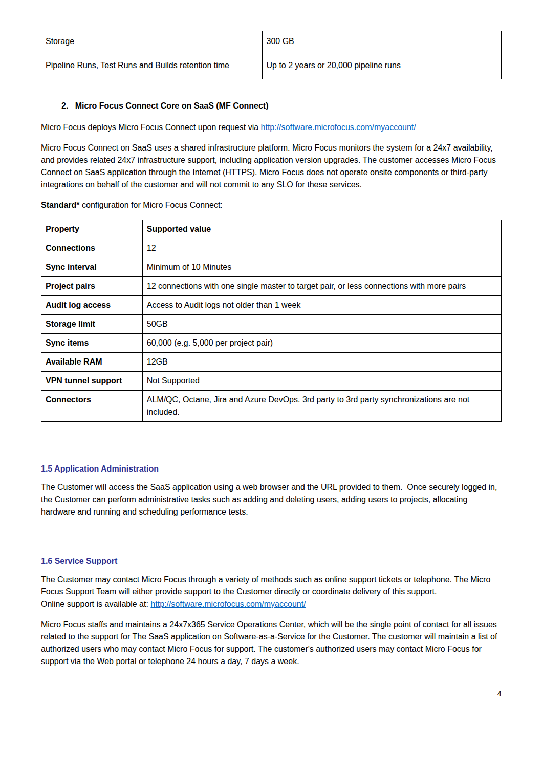| Storage | 300 GB |
| Pipeline Runs, Test Runs and Builds retention time | Up to 2 years or 20,000 pipeline runs |
2. Micro Focus Connect Core on SaaS (MF Connect)
Micro Focus deploys Micro Focus Connect upon request via http://software.microfocus.com/myaccount/
Micro Focus Connect on SaaS uses a shared infrastructure platform. Micro Focus monitors the system for a 24x7 availability, and provides related 24x7 infrastructure support, including application version upgrades. The customer accesses Micro Focus Connect on SaaS application through the Internet (HTTPS). Micro Focus does not operate onsite components or third-party integrations on behalf of the customer and will not commit to any SLO for these services.
Standard* configuration for Micro Focus Connect:
| Property | Supported value |
| --- | --- |
| Connections | 12 |
| Sync interval | Minimum of 10 Minutes |
| Project pairs | 12 connections with one single master to target pair, or less connections with more pairs |
| Audit log access | Access to Audit logs not older than 1 week |
| Storage limit | 50GB |
| Sync items | 60,000 (e.g. 5,000 per project pair) |
| Available RAM | 12GB |
| VPN tunnel support | Not Supported |
| Connectors | ALM/QC, Octane, Jira and Azure DevOps. 3rd party to 3rd party synchronizations are not included. |
1.5 Application Administration
The Customer will access the SaaS application using a web browser and the URL provided to them. Once securely logged in, the Customer can perform administrative tasks such as adding and deleting users, adding users to projects, allocating hardware and running and scheduling performance tests.
1.6 Service Support
The Customer may contact Micro Focus through a variety of methods such as online support tickets or telephone. The Micro Focus Support Team will either provide support to the Customer directly or coordinate delivery of this support.
Online support is available at: http://software.microfocus.com/myaccount/
Micro Focus staffs and maintains a 24x7x365 Service Operations Center, which will be the single point of contact for all issues related to the support for The SaaS application on Software-as-a-Service for the Customer. The customer will maintain a list of authorized users who may contact Micro Focus for support. The customer's authorized users may contact Micro Focus for support via the Web portal or telephone 24 hours a day, 7 days a week.
4